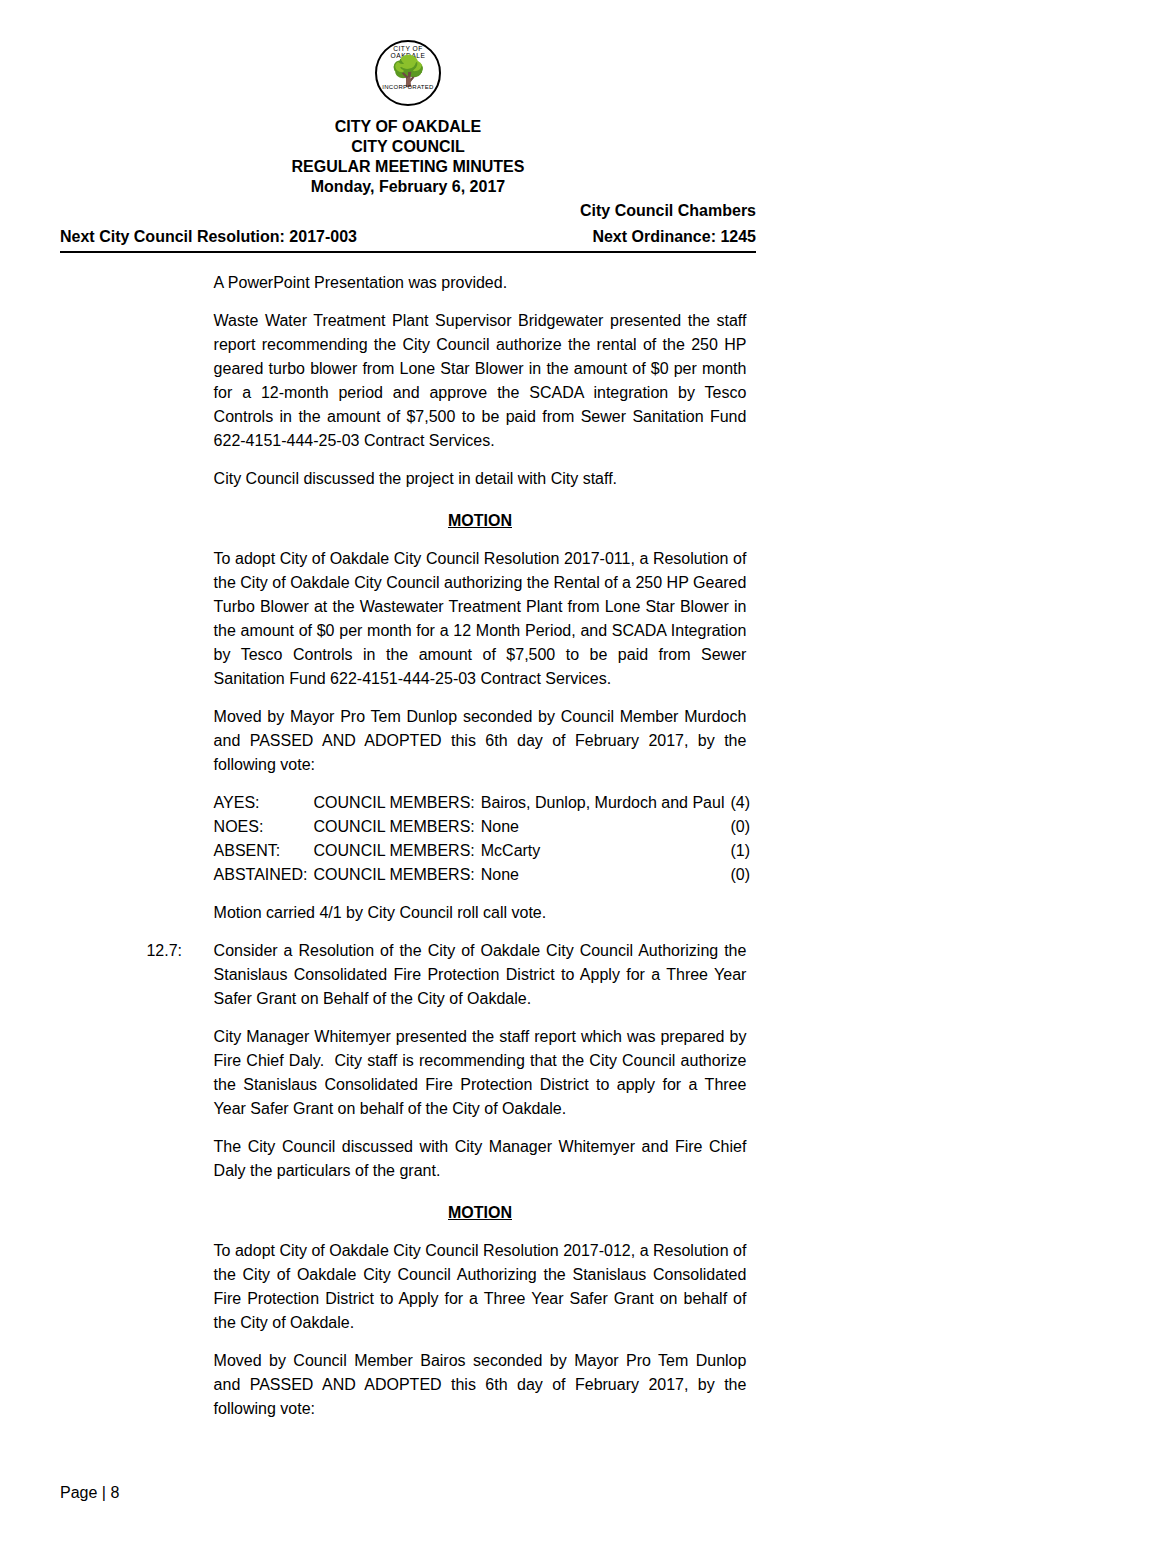CITY OF OAKDALE 🌳 INCORPORATED
CITY OF OAKDALE CITY COUNCIL REGULAR MEETING MINUTES Monday, February 6, 2017
City Council Chambers
Next City Council Resolution: 2017-003 Next Ordinance: 1245
A PowerPoint Presentation was provided.
Waste Water Treatment Plant Supervisor Bridgewater presented the staff report recommending the City Council authorize the rental of the 250 HP geared turbo blower from Lone Star Blower in the amount of $0 per month for a 12-month period and approve the SCADA integration by Tesco Controls in the amount of $7,500 to be paid from Sewer Sanitation Fund 622-4151-444-25-03 Contract Services.
City Council discussed the project in detail with City staff.
MOTION
To adopt City of Oakdale City Council Resolution 2017-011, a Resolution of the City of Oakdale City Council authorizing the Rental of a 250 HP Geared Turbo Blower at the Wastewater Treatment Plant from Lone Star Blower in the amount of $0 per month for a 12 Month Period, and SCADA Integration by Tesco Controls in the amount of $7,500 to be paid from Sewer Sanitation Fund 622-4151-444-25-03 Contract Services.
Moved by Mayor Pro Tem Dunlop seconded by Council Member Murdoch and PASSED AND ADOPTED this 6th day of February 2017, by the following vote:
| AYES: | COUNCIL MEMBERS: | Bairos, Dunlop, Murdoch and Paul | (4) |
| NOES: | COUNCIL MEMBERS: | None | (0) |
| ABSENT: | COUNCIL MEMBERS: | McCarty | (1) |
| ABSTAINED: | COUNCIL MEMBERS: | None | (0) |
Motion carried 4/1 by City Council roll call vote.
12.7:
Consider a Resolution of the City of Oakdale City Council Authorizing the Stanislaus Consolidated Fire Protection District to Apply for a Three Year Safer Grant on Behalf of the City of Oakdale.
City Manager Whitemyer presented the staff report which was prepared by Fire Chief Daly. City staff is recommending that the City Council authorize the Stanislaus Consolidated Fire Protection District to apply for a Three Year Safer Grant on behalf of the City of Oakdale.
The City Council discussed with City Manager Whitemyer and Fire Chief Daly the particulars of the grant.
MOTION
To adopt City of Oakdale City Council Resolution 2017-012, a Resolution of the City of Oakdale City Council Authorizing the Stanislaus Consolidated Fire Protection District to Apply for a Three Year Safer Grant on behalf of the City of Oakdale.
Moved by Council Member Bairos seconded by Mayor Pro Tem Dunlop and PASSED AND ADOPTED this 6th day of February 2017, by the following vote:
Page | 8